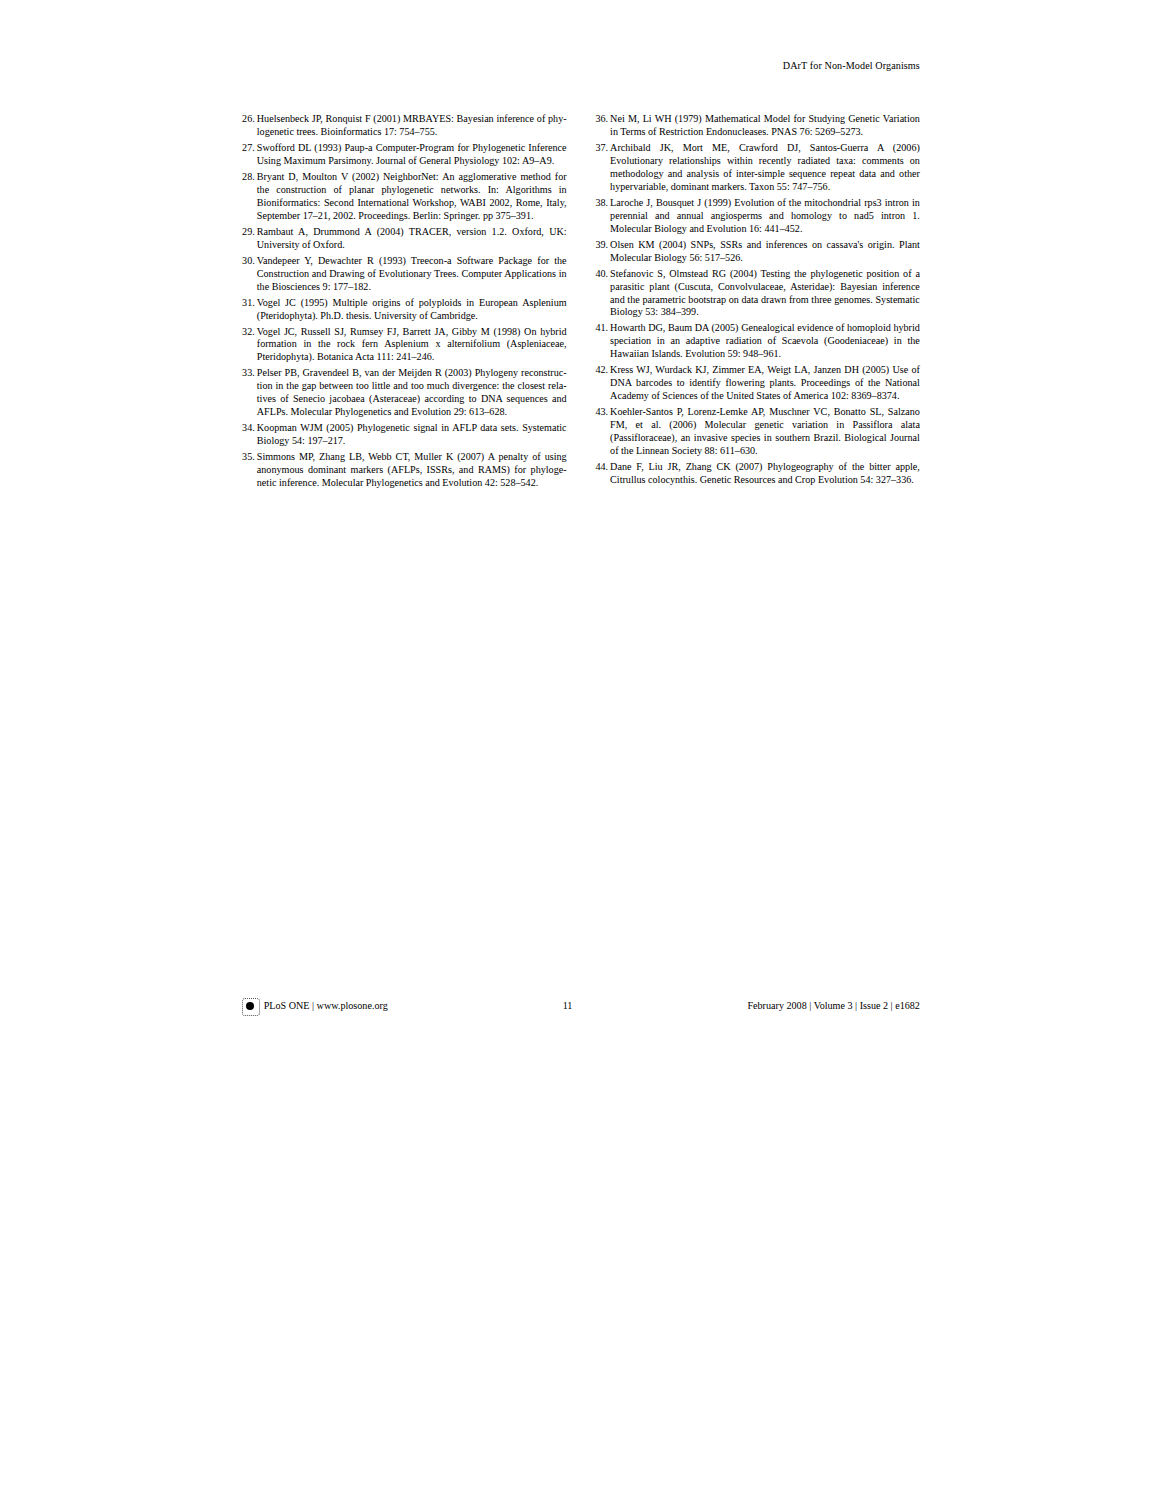DArT for Non-Model Organisms
26. Huelsenbeck JP, Ronquist F (2001) MRBAYES: Bayesian inference of phylogenetic trees. Bioinformatics 17: 754–755.
27. Swofford DL (1993) Paup-a Computer-Program for Phylogenetic Inference Using Maximum Parsimony. Journal of General Physiology 102: A9–A9.
28. Bryant D, Moulton V (2002) NeighborNet: An agglomerative method for the construction of planar phylogenetic networks. In: Algorithms in Bioniformatics: Second International Workshop, WABI 2002, Rome, Italy, September 17–21, 2002. Proceedings. Berlin: Springer. pp 375–391.
29. Rambaut A, Drummond A (2004) TRACER, version 1.2. Oxford, UK: University of Oxford.
30. Vandepeer Y, Dewachter R (1993) Treecon-a Software Package for the Construction and Drawing of Evolutionary Trees. Computer Applications in the Biosciences 9: 177–182.
31. Vogel JC (1995) Multiple origins of polyploids in European Asplenium (Pteridophyta). Ph.D. thesis. University of Cambridge.
32. Vogel JC, Russell SJ, Rumsey FJ, Barrett JA, Gibby M (1998) On hybrid formation in the rock fern Asplenium x alternifolium (Aspleniaceae, Pteridophyta). Botanica Acta 111: 241–246.
33. Pelser PB, Gravendeel B, van der Meijden R (2003) Phylogeny reconstruction in the gap between too little and too much divergence: the closest relatives of Senecio jacobaea (Asteraceae) according to DNA sequences and AFLPs. Molecular Phylogenetics and Evolution 29: 613–628.
34. Koopman WJM (2005) Phylogenetic signal in AFLP data sets. Systematic Biology 54: 197–217.
35. Simmons MP, Zhang LB, Webb CT, Muller K (2007) A penalty of using anonymous dominant markers (AFLPs, ISSRs, and RAMS) for phylogenetic inference. Molecular Phylogenetics and Evolution 42: 528–542.
36. Nei M, Li WH (1979) Mathematical Model for Studying Genetic Variation in Terms of Restriction Endonucleases. PNAS 76: 5269–5273.
37. Archibald JK, Mort ME, Crawford DJ, Santos-Guerra A (2006) Evolutionary relationships within recently radiated taxa: comments on methodology and analysis of inter-simple sequence repeat data and other hypervariable, dominant markers. Taxon 55: 747–756.
38. Laroche J, Bousquet J (1999) Evolution of the mitochondrial rps3 intron in perennial and annual angiosperms and homology to nad5 intron 1. Molecular Biology and Evolution 16: 441–452.
39. Olsen KM (2004) SNPs, SSRs and inferences on cassava's origin. Plant Molecular Biology 56: 517–526.
40. Stefanovic S, Olmstead RG (2004) Testing the phylogenetic position of a parasitic plant (Cuscuta, Convolvulaceae, Asteridae): Bayesian inference and the parametric bootstrap on data drawn from three genomes. Systematic Biology 53: 384–399.
41. Howarth DG, Baum DA (2005) Genealogical evidence of homoploid hybrid speciation in an adaptive radiation of Scaevola (Goodeniaceae) in the Hawaiian Islands. Evolution 59: 948–961.
42. Kress WJ, Wurdack KJ, Zimmer EA, Weigt LA, Janzen DH (2005) Use of DNA barcodes to identify flowering plants. Proceedings of the National Academy of Sciences of the United States of America 102: 8369–8374.
43. Koehler-Santos P, Lorenz-Lemke AP, Muschner VC, Bonatto SL, Salzano FM, et al. (2006) Molecular genetic variation in Passiflora alata (Passifloraceae), an invasive species in southern Brazil. Biological Journal of the Linnean Society 88: 611–630.
44. Dane F, Liu JR, Zhang CK (2007) Phylogeography of the bitter apple, Citrullus colocynthis. Genetic Resources and Crop Evolution 54: 327–336.
PLoS ONE | www.plosone.org
11
February 2008 | Volume 3 | Issue 2 | e1682